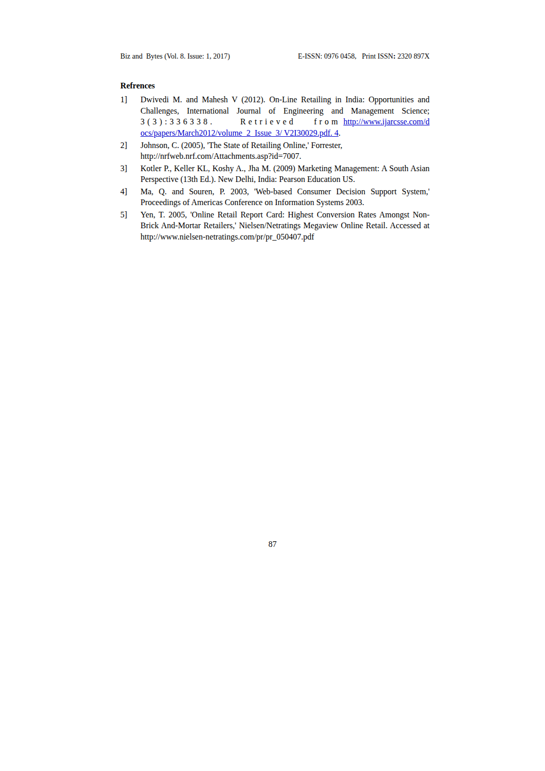Biz and Bytes (Vol. 8. Issue: 1, 2017) E-ISSN: 0976 0458, Print ISSN: 2320 897X
Refrences
1] Dwivedi M. and Mahesh V (2012). On-Line Retailing in India: Opportunities and Challenges, International Journal of Engineering and Management Science; 3(3):336338. Retrieved from http://www.ijarcsse.com/docs/papers/March2012/volume_2_Issue_3/ V2I30029.pdf. 4.
2] Johnson, C. (2005), 'The State of Retailing Online,' Forrester,
http://nrfweb.nrf.com/Attachments.asp?id=7007.
3] Kotler P., Keller KL, Koshy A., Jha M. (2009) Marketing Management: A South Asian Perspective (13th Ed.). New Delhi, India: Pearson Education US.
4] Ma, Q. and Souren, P. 2003, 'Web-based Consumer Decision Support System,' Proceedings of Americas Conference on Information Systems 2003.
5] Yen, T. 2005, 'Online Retail Report Card: Highest Conversion Rates Amongst Non-Brick And-Mortar Retailers,' Nielsen/Netratings Megaview Online Retail. Accessed at http://www.nielsen-netratings.com/pr/pr_050407.pdf
87